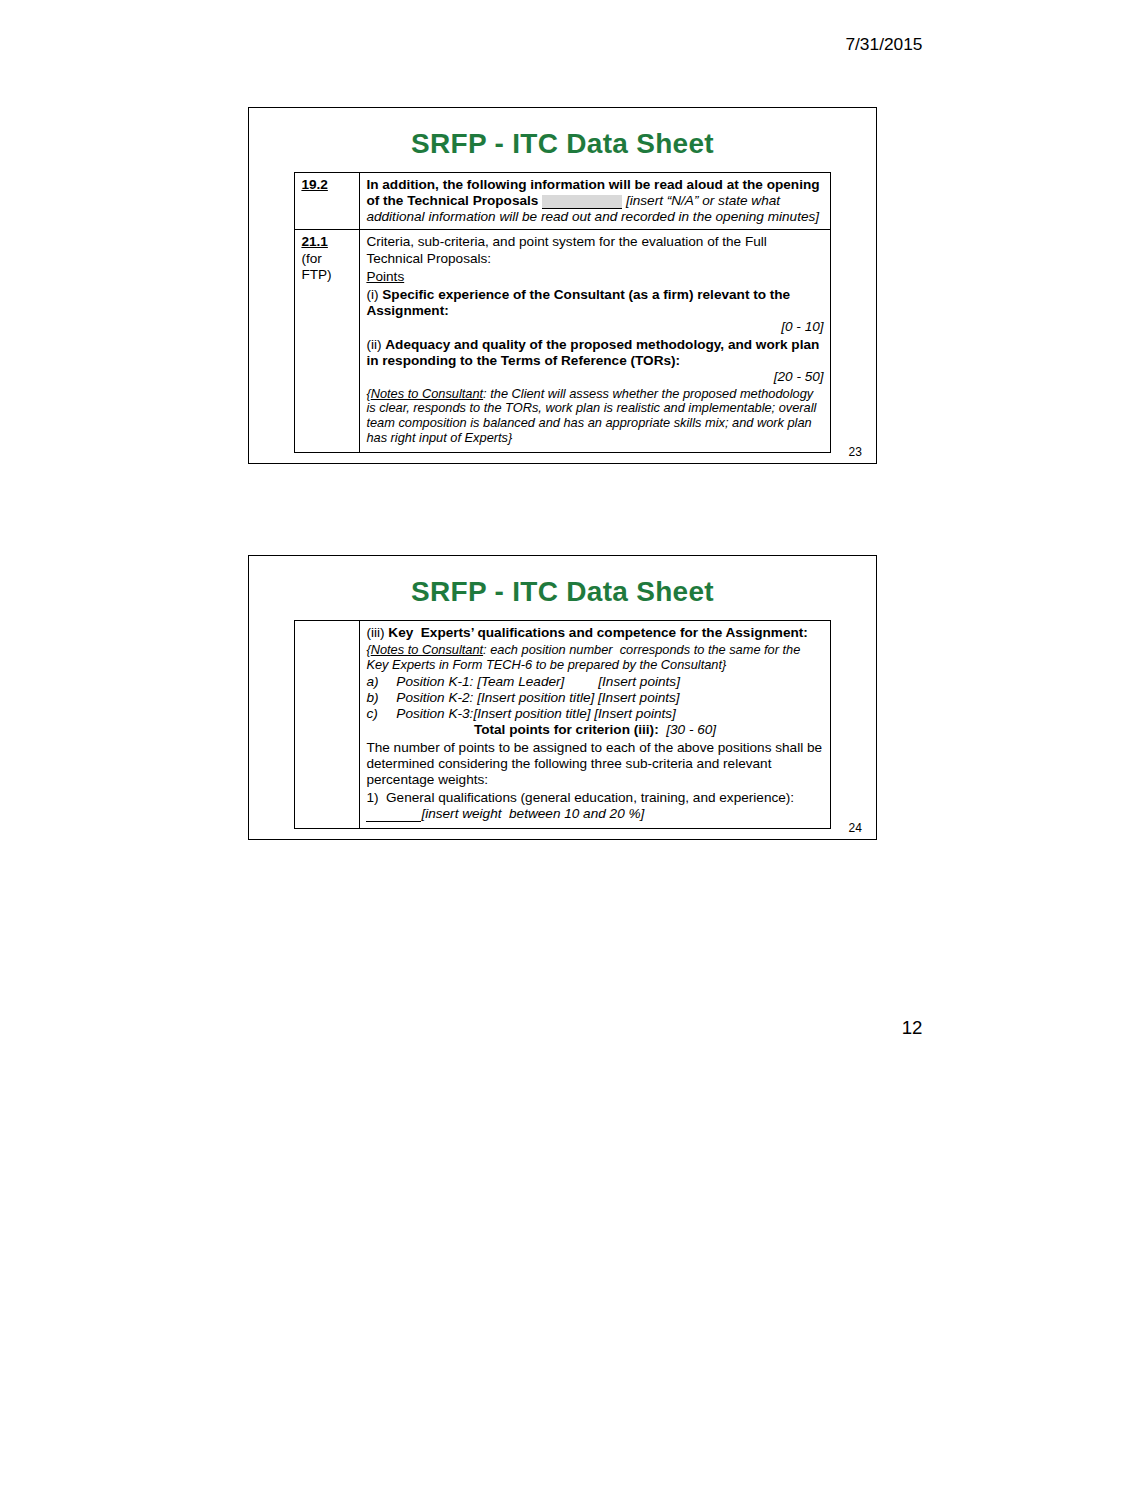7/31/2015
SRFP - ITC Data Sheet
| 19.2 | In addition, the following information will be read aloud at the opening of the Technical Proposals [insert “N/A” or state what additional information will be read out and recorded in the opening minutes] |
| 21.1 (for FTP) | Criteria, sub-criteria, and point system for the evaluation of the Full Technical Proposals: Points (i) Specific experience of the Consultant (as a firm) relevant to the Assignment: [0 - 10] (ii) Adequacy and quality of the proposed methodology, and work plan in responding to the Terms of Reference (TORs): [20 - 50] { Notes to Consultant : the Client will assess whether the proposed methodology is clear, responds to the TORs, work plan is realistic and implementable; overall team composition is balanced and has an appropriate skills mix; and work plan has right input of Experts} |
23
SRFP - ITC Data Sheet
| | (iii) Key Experts’ qualifications and competence for the Assignment: { Notes to Consultant : each position number corresponds to the same for the Key Experts in Form TECH-6 to be prepared by the Consultant} a) Position K-1: [Team Leader] [Insert points] b) Position K-2: [Insert position title] [Insert points] c) Position K-3:[Insert position title] [Insert points] Total points for criterion (iii): [30 - 60] The number of points to be assigned to each of the above positions shall be determined considering the following three sub-criteria and relevant percentage weights: 1) General qualifications (general education, training, and experience): [insert weight between 10 and 20 %] |
24
12